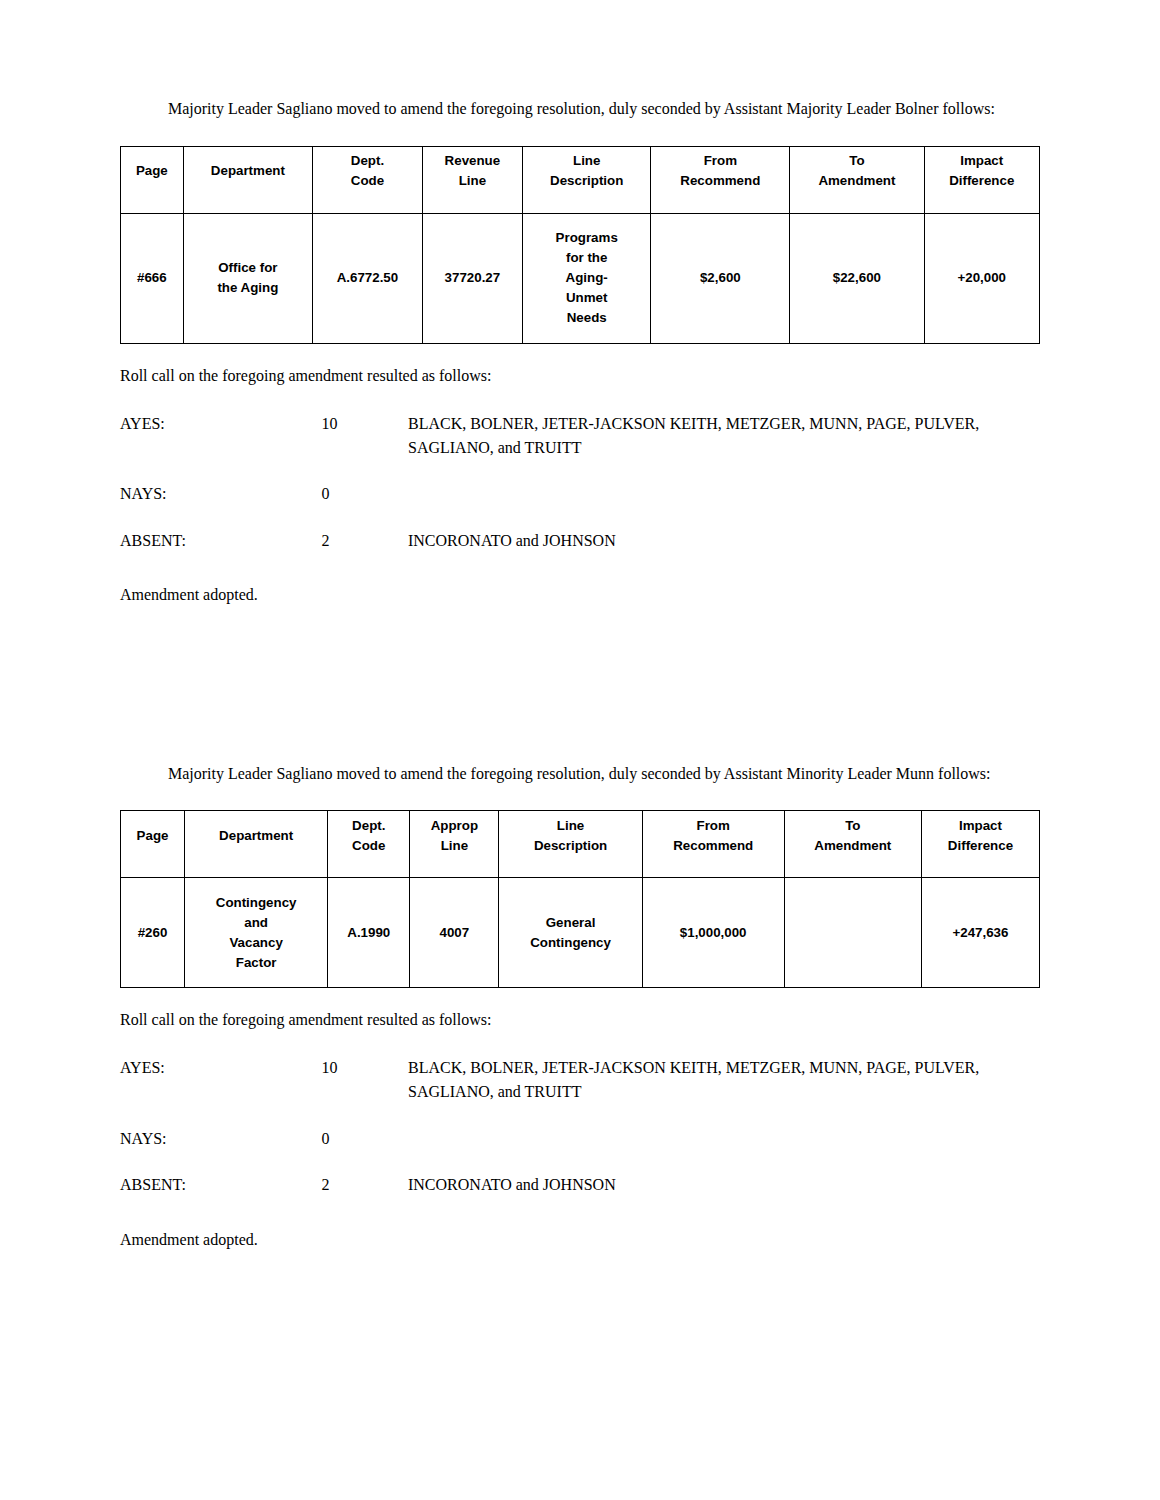Majority Leader Sagliano moved to amend the foregoing resolution, duly seconded by Assistant Majority Leader Bolner follows:
| Page | Department | Dept. Code | Revenue Line | Line Description | From Recommend | To Amendment | Impact Difference |
| --- | --- | --- | --- | --- | --- | --- | --- |
| #666 | Office for the Aging | A.6772.50 | 37720.27 | Programs for the Aging- Unmet Needs | $2,600 | $22,600 | +20,000 |
Roll call on the foregoing amendment resulted as follows:
| AYES: | 10 | BLACK, BOLNER, JETER-JACKSON KEITH, METZGER, MUNN, PAGE, PULVER, SAGLIANO, and TRUITT |
| NAYS: | 0 | |
| ABSENT: | 2 | INCORONATO and JOHNSON |
Amendment adopted.
Majority Leader Sagliano moved to amend the foregoing resolution, duly seconded by Assistant Minority Leader Munn follows:
| Page | Department | Dept. Code | Approp Line | Line Description | From Recommend | To Amendment | Impact Difference |
| --- | --- | --- | --- | --- | --- | --- | --- |
| #260 | Contingency and Vacancy Factor | A.1990 | 4007 | General Contingency | $1,000,000 | | +247,636 |
Roll call on the foregoing amendment resulted as follows:
| AYES: | 10 | BLACK, BOLNER, JETER-JACKSON KEITH, METZGER, MUNN, PAGE, PULVER, SAGLIANO, and TRUITT |
| NAYS: | 0 | |
| ABSENT: | 2 | INCORONATO and JOHNSON |
Amendment adopted.